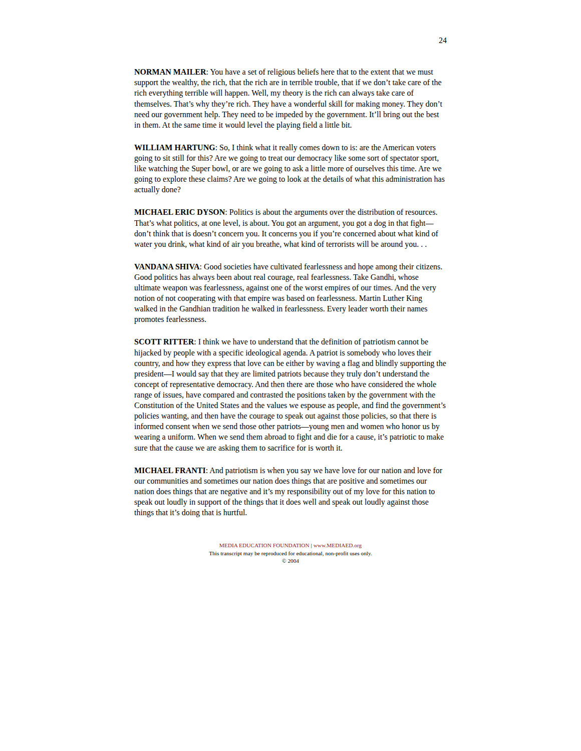24
NORMAN MAILER: You have a set of religious beliefs here that to the extent that we must support the wealthy, the rich, that the rich are in terrible trouble, that if we don’t take care of the rich everything terrible will happen. Well, my theory is the rich can always take care of themselves. That’s why they’re rich. They have a wonderful skill for making money. They don’t need our government help. They need to be impeded by the government. It’ll bring out the best in them. At the same time it would level the playing field a little bit.
WILLIAM HARTUNG: So, I think what it really comes down to is: are the American voters going to sit still for this? Are we going to treat our democracy like some sort of spectator sport, like watching the Super bowl, or are we going to ask a little more of ourselves this time. Are we going to explore these claims? Are we going to look at the details of what this administration has actually done?
MICHAEL ERIC DYSON: Politics is about the arguments over the distribution of resources. That’s what politics, at one level, is about. You got an argument, you got a dog in that fight—don’t think that is doesn’t concern you. It concerns you if you’re concerned about what kind of water you drink, what kind of air you breathe, what kind of terrorists will be around you. . .
VANDANA SHIVA: Good societies have cultivated fearlessness and hope among their citizens. Good politics has always been about real courage, real fearlessness. Take Gandhi, whose ultimate weapon was fearlessness, against one of the worst empires of our times. And the very notion of not cooperating with that empire was based on fearlessness. Martin Luther King walked in the Gandhian tradition he walked in fearlessness. Every leader worth their names promotes fearlessness.
SCOTT RITTER: I think we have to understand that the definition of patriotism cannot be hijacked by people with a specific ideological agenda. A patriot is somebody who loves their country, and how they express that love can be either by waving a flag and blindly supporting the president—I would say that they are limited patriots because they truly don’t understand the concept of representative democracy. And then there are those who have considered the whole range of issues, have compared and contrasted the positions taken by the government with the Constitution of the United States and the values we espouse as people, and find the government’s policies wanting, and then have the courage to speak out against those policies, so that there is informed consent when we send those other patriots—young men and women who honor us by wearing a uniform. When we send them abroad to fight and die for a cause, it’s patriotic to make sure that the cause we are asking them to sacrifice for is worth it.
MICHAEL FRANTI: And patriotism is when you say we have love for our nation and love for our communities and sometimes our nation does things that are positive and sometimes our nation does things that are negative and it’s my responsibility out of my love for this nation to speak out loudly in support of the things that it does well and speak out loudly against those things that it’s doing that is hurtful.
MEDIA EDUCATION FOUNDATION | www.MEDIAED.org
This transcript may be reproduced for educational, non-profit uses only.
© 2004